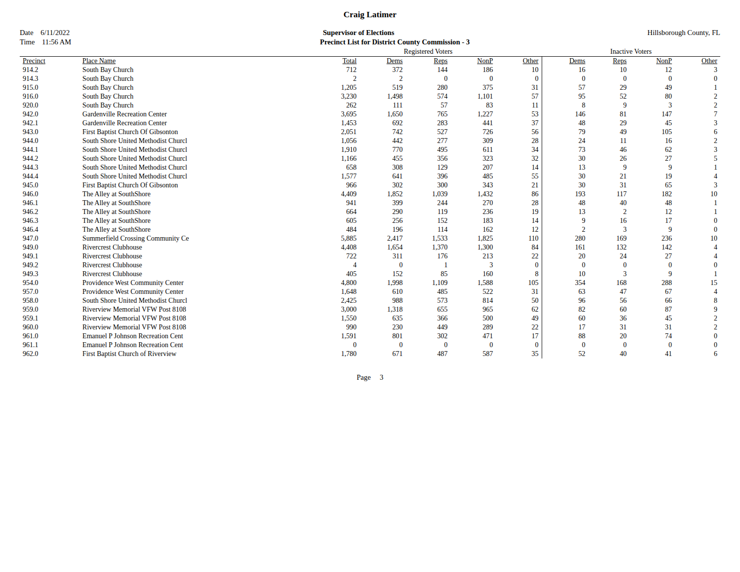Craig Latimer
Date 6/11/2022
Supervisor of Elections
Hillsborough County, FL
Time 11:56 AM
Precinct List for District County Commission - 3
| | Registered Voters | Inactive Voters |
| --- | --- | --- |
| Precinct | Place Name | Total | Dems | Reps | NonP | Other | Dems | Reps | NonP | Other |
| 914.2 | South Bay Church | 712 | 372 | 144 | 186 | 10 | 16 | 10 | 12 | 3 |
| 914.3 | South Bay Church | 2 | 2 | 0 | 0 | 0 | 0 | 0 | 0 | 0 |
| 915.0 | South Bay Church | 1,205 | 519 | 280 | 375 | 31 | 57 | 29 | 49 | 1 |
| 916.0 | South Bay Church | 3,230 | 1,498 | 574 | 1,101 | 57 | 95 | 52 | 80 | 2 |
| 920.0 | South Bay Church | 262 | 111 | 57 | 83 | 11 | 8 | 9 | 3 | 2 |
| 942.0 | Gardenville Recreation Center | 3,695 | 1,650 | 765 | 1,227 | 53 | 146 | 81 | 147 | 7 |
| 942.1 | Gardenville Recreation Center | 1,453 | 692 | 283 | 441 | 37 | 48 | 29 | 45 | 3 |
| 943.0 | First Baptist Church Of Gibsonton | 2,051 | 742 | 527 | 726 | 56 | 79 | 49 | 105 | 6 |
| 944.0 | South Shore United Methodist Churcl | 1,056 | 442 | 277 | 309 | 28 | 24 | 11 | 16 | 2 |
| 944.1 | South Shore United Methodist Churcl | 1,910 | 770 | 495 | 611 | 34 | 73 | 46 | 62 | 3 |
| 944.2 | South Shore United Methodist Churcl | 1,166 | 455 | 356 | 323 | 32 | 30 | 26 | 27 | 5 |
| 944.3 | South Shore United Methodist Churcl | 658 | 308 | 129 | 207 | 14 | 13 | 9 | 9 | 1 |
| 944.4 | South Shore United Methodist Churcl | 1,577 | 641 | 396 | 485 | 55 | 30 | 21 | 19 | 4 |
| 945.0 | First Baptist Church Of Gibsonton | 966 | 302 | 300 | 343 | 21 | 30 | 31 | 65 | 3 |
| 946.0 | The Alley at SouthShore | 4,409 | 1,852 | 1,039 | 1,432 | 86 | 193 | 117 | 182 | 10 |
| 946.1 | The Alley at SouthShore | 941 | 399 | 244 | 270 | 28 | 48 | 40 | 48 | 1 |
| 946.2 | The Alley at SouthShore | 664 | 290 | 119 | 236 | 19 | 13 | 2 | 12 | 1 |
| 946.3 | The Alley at SouthShore | 605 | 256 | 152 | 183 | 14 | 9 | 16 | 17 | 0 |
| 946.4 | The Alley at SouthShore | 484 | 196 | 114 | 162 | 12 | 2 | 3 | 9 | 0 |
| 947.0 | Summerfield Crossing Community Ce | 5,885 | 2,417 | 1,533 | 1,825 | 110 | 280 | 169 | 236 | 10 |
| 949.0 | Rivercrest Clubhouse | 4,408 | 1,654 | 1,370 | 1,300 | 84 | 161 | 132 | 142 | 4 |
| 949.1 | Rivercrest Clubhouse | 722 | 311 | 176 | 213 | 22 | 20 | 24 | 27 | 4 |
| 949.2 | Rivercrest Clubhouse | 4 | 0 | 1 | 3 | 0 | 0 | 0 | 0 | 0 |
| 949.3 | Rivercrest Clubhouse | 405 | 152 | 85 | 160 | 8 | 10 | 3 | 9 | 1 |
| 954.0 | Providence West Community Center | 4,800 | 1,998 | 1,109 | 1,588 | 105 | 354 | 168 | 288 | 15 |
| 957.0 | Providence West Community Center | 1,648 | 610 | 485 | 522 | 31 | 63 | 47 | 67 | 4 |
| 958.0 | South Shore United Methodist Churcl | 2,425 | 988 | 573 | 814 | 50 | 96 | 56 | 66 | 8 |
| 959.0 | Riverview Memorial VFW Post 8108 | 3,000 | 1,318 | 655 | 965 | 62 | 82 | 60 | 87 | 9 |
| 959.1 | Riverview Memorial VFW Post 8108 | 1,550 | 635 | 366 | 500 | 49 | 60 | 36 | 45 | 2 |
| 960.0 | Riverview Memorial VFW Post 8108 | 990 | 230 | 449 | 289 | 22 | 17 | 31 | 31 | 2 |
| 961.0 | Emanuel P Johnson Recreation Cent | 1,591 | 801 | 302 | 471 | 17 | 88 | 20 | 74 | 0 |
| 961.1 | Emanuel P Johnson Recreation Cent | 0 | 0 | 0 | 0 | 0 | 0 | 0 | 0 | 0 |
| 962.0 | First Baptist Church of Riverview | 1,780 | 671 | 487 | 587 | 35 | 52 | 40 | 41 | 6 |
Page 3